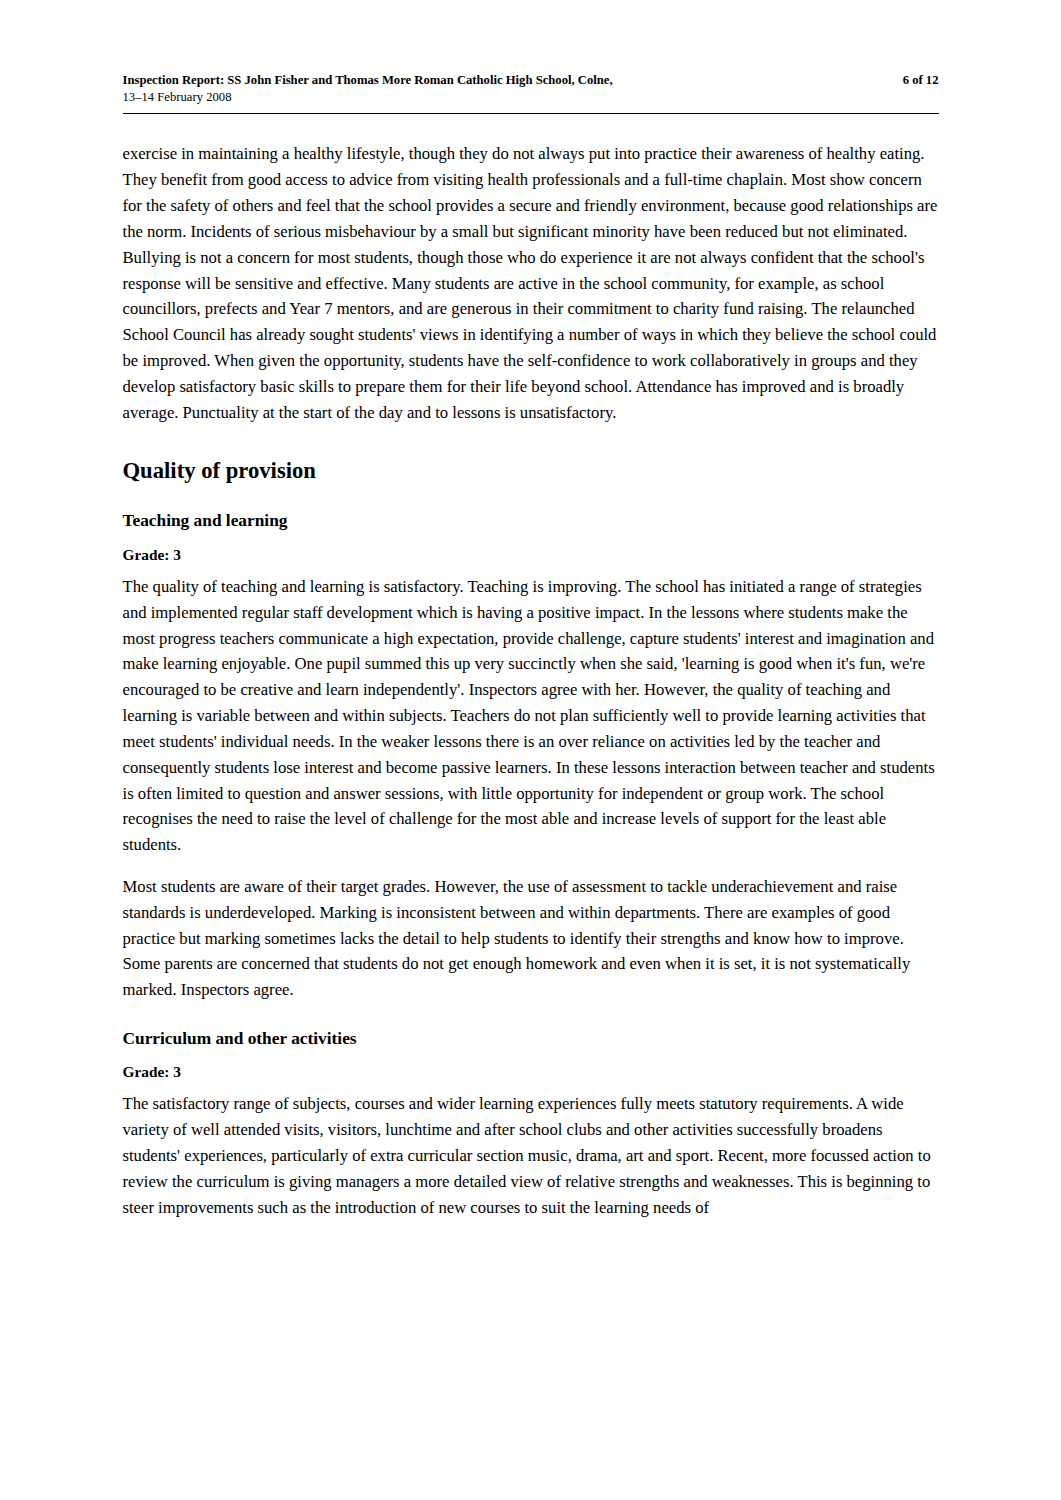Inspection Report: SS John Fisher and Thomas More Roman Catholic High School, Colne,
13–14 February 2008
6 of 12
exercise in maintaining a healthy lifestyle, though they do not always put into practice their awareness of healthy eating. They benefit from good access to advice from visiting health professionals and a full-time chaplain. Most show concern for the safety of others and feel that the school provides a secure and friendly environment, because good relationships are the norm. Incidents of serious misbehaviour by a small but significant minority have been reduced but not eliminated. Bullying is not a concern for most students, though those who do experience it are not always confident that the school's response will be sensitive and effective. Many students are active in the school community, for example, as school councillors, prefects and Year 7 mentors, and are generous in their commitment to charity fund raising. The relaunched School Council has already sought students' views in identifying a number of ways in which they believe the school could be improved. When given the opportunity, students have the self-confidence to work collaboratively in groups and they develop satisfactory basic skills to prepare them for their life beyond school. Attendance has improved and is broadly average. Punctuality at the start of the day and to lessons is unsatisfactory.
Quality of provision
Teaching and learning
Grade: 3
The quality of teaching and learning is satisfactory. Teaching is improving. The school has initiated a range of strategies and implemented regular staff development which is having a positive impact. In the lessons where students make the most progress teachers communicate a high expectation, provide challenge, capture students' interest and imagination and make learning enjoyable. One pupil summed this up very succinctly when she said, 'learning is good when it's fun, we're encouraged to be creative and learn independently'. Inspectors agree with her. However, the quality of teaching and learning is variable between and within subjects. Teachers do not plan sufficiently well to provide learning activities that meet students' individual needs. In the weaker lessons there is an over reliance on activities led by the teacher and consequently students lose interest and become passive learners. In these lessons interaction between teacher and students is often limited to question and answer sessions, with little opportunity for independent or group work. The school recognises the need to raise the level of challenge for the most able and increase levels of support for the least able students.
Most students are aware of their target grades. However, the use of assessment to tackle underachievement and raise standards is underdeveloped. Marking is inconsistent between and within departments. There are examples of good practice but marking sometimes lacks the detail to help students to identify their strengths and know how to improve. Some parents are concerned that students do not get enough homework and even when it is set, it is not systematically marked. Inspectors agree.
Curriculum and other activities
Grade: 3
The satisfactory range of subjects, courses and wider learning experiences fully meets statutory requirements. A wide variety of well attended visits, visitors, lunchtime and after school clubs and other activities successfully broadens students' experiences, particularly of extra curricular section music, drama, art and sport. Recent, more focussed action to review the curriculum is giving managers a more detailed view of relative strengths and weaknesses. This is beginning to steer improvements such as the introduction of new courses to suit the learning needs of